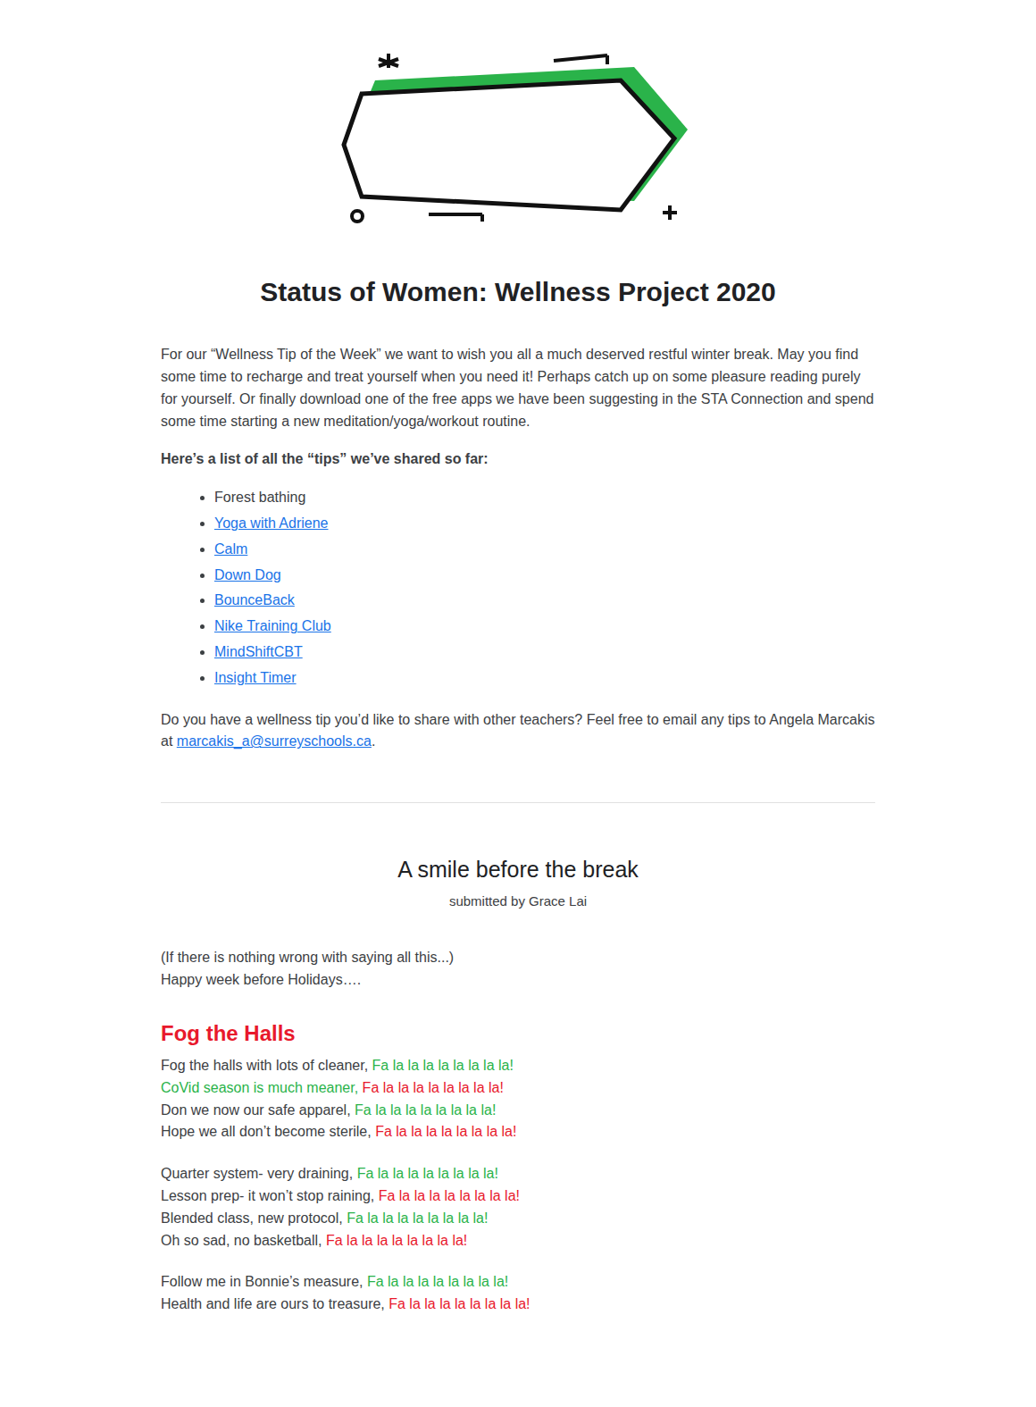COMMITTEE NEWS
Status of Women: Wellness Project 2020
For our “Wellness Tip of the Week” we want to wish you all a much deserved restful winter break. May you find some time to recharge and treat yourself when you need it! Perhaps catch up on some pleasure reading purely for yourself. Or finally download one of the free apps we have been suggesting in the STA Connection and spend some time starting a new meditation/yoga/workout routine.
Here’s a list of all the “tips” we’ve shared so far:
Forest bathing
Yoga with Adriene
Calm
Down Dog
BounceBack
Nike Training Club
MindShiftCBT
Insight Timer
Do you have a wellness tip you’d like to share with other teachers? Feel free to email any tips to Angela Marcakis at marcakis_a@surreyschools.ca.
A smile before the break
submitted by Grace Lai
(If there is nothing wrong with saying all this...)
Happy week before Holidays….
Fog the Halls
Fog the halls with lots of cleaner, Fa la la la la la la la la!
CoVid season is much meaner, Fa la la la la la la la la!
Don we now our safe apparel, Fa la la la la la la la la!
Hope we all don’t become sterile, Fa la la la la la la la la!
Quarter system- very draining, Fa la la la la la la la la!
Lesson prep- it won’t stop raining, Fa la la la la la la la la!
Blended class, new protocol, Fa la la la la la la la la!
Oh so sad, no basketball, Fa la la la la la la la la!
Follow me in Bonnie’s measure, Fa la la la la la la la la!
Health and life are ours to treasure, Fa la la la la la la la la!